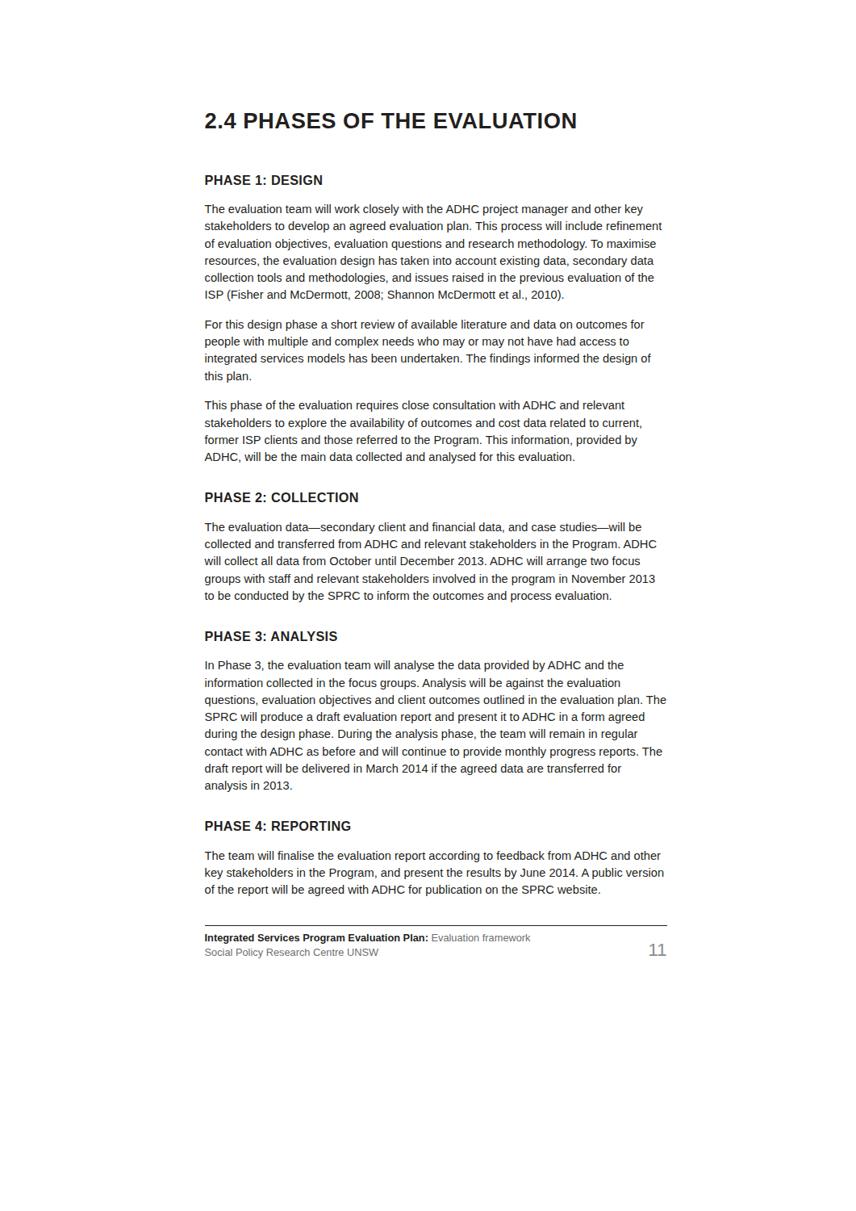2.4 PHASES OF THE EVALUATION
PHASE 1: DESIGN
The evaluation team will work closely with the ADHC project manager and other key stakeholders to develop an agreed evaluation plan. This process will include refinement of evaluation objectives, evaluation questions and research methodology. To maximise resources, the evaluation design has taken into account existing data, secondary data collection tools and methodologies, and issues raised in the previous evaluation of the ISP (Fisher and McDermott, 2008; Shannon McDermott et al., 2010).
For this design phase a short review of available literature and data on outcomes for people with multiple and complex needs who may or may not have had access to integrated services models has been undertaken. The findings informed the design of this plan.
This phase of the evaluation requires close consultation with ADHC and relevant stakeholders to explore the availability of outcomes and cost data related to current, former ISP clients and those referred to the Program. This information, provided by ADHC, will be the main data collected and analysed for this evaluation.
PHASE 2: COLLECTION
The evaluation data—secondary client and financial data, and case studies—will be collected and transferred from ADHC and relevant stakeholders in the Program. ADHC will collect all data from October until December 2013. ADHC will arrange two focus groups with staff and relevant stakeholders involved in the program in November 2013 to be conducted by the SPRC to inform the outcomes and process evaluation.
PHASE 3: ANALYSIS
In Phase 3, the evaluation team will analyse the data provided by ADHC and the information collected in the focus groups. Analysis will be against the evaluation questions, evaluation objectives and client outcomes outlined in the evaluation plan. The SPRC will produce a draft evaluation report and present it to ADHC in a form agreed during the design phase. During the analysis phase, the team will remain in regular contact with ADHC as before and will continue to provide monthly progress reports. The draft report will be delivered in March 2014 if the agreed data are transferred for analysis in 2013.
PHASE 4: REPORTING
The team will finalise the evaluation report according to feedback from ADHC and other key stakeholders in the Program, and present the results by June 2014. A public version of the report will be agreed with ADHC for publication on the SPRC website.
Integrated Services Program Evaluation Plan: Evaluation framework
Social Policy Research Centre UNSW
11